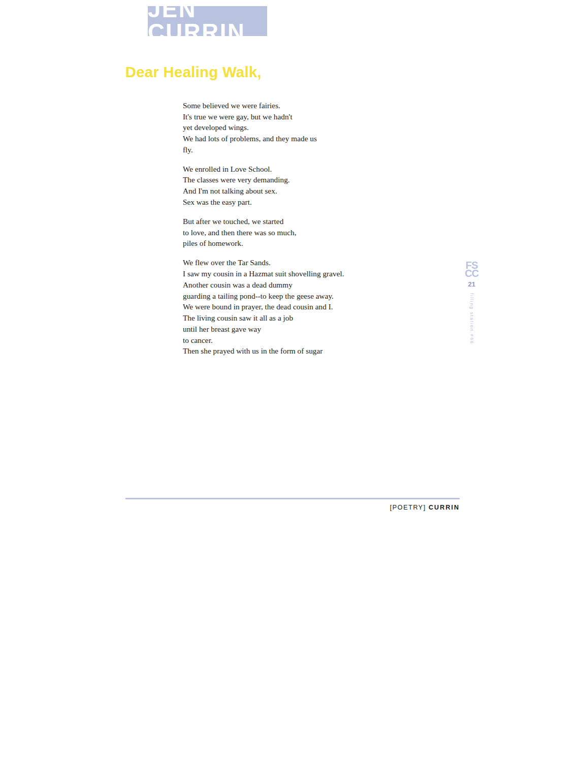Jen Currin
Dear Healing Walk,
Some believed we were fairies.
It's true we were gay, but we hadn't
yet developed wings.
We had lots of problems, and they made us
fly.
We enrolled in Love School.
The classes were very demanding.
And I'm not talking about sex.
Sex was the easy part.
But after we touched, we started
to love, and then there was so much,
piles of homework.
We flew over the Tar Sands.
I saw my cousin in a Hazmat suit shovelling gravel.
Another cousin was a dead dummy
guarding a tailing pond--to keep the geese away.
We were bound in prayer, the dead cousin and I.
The living cousin saw it all as a job
until her breast gave way
to cancer.
Then she prayed with us in the form of sugar
FS
CC
21
filling station #66
[POETRY] CURRIN